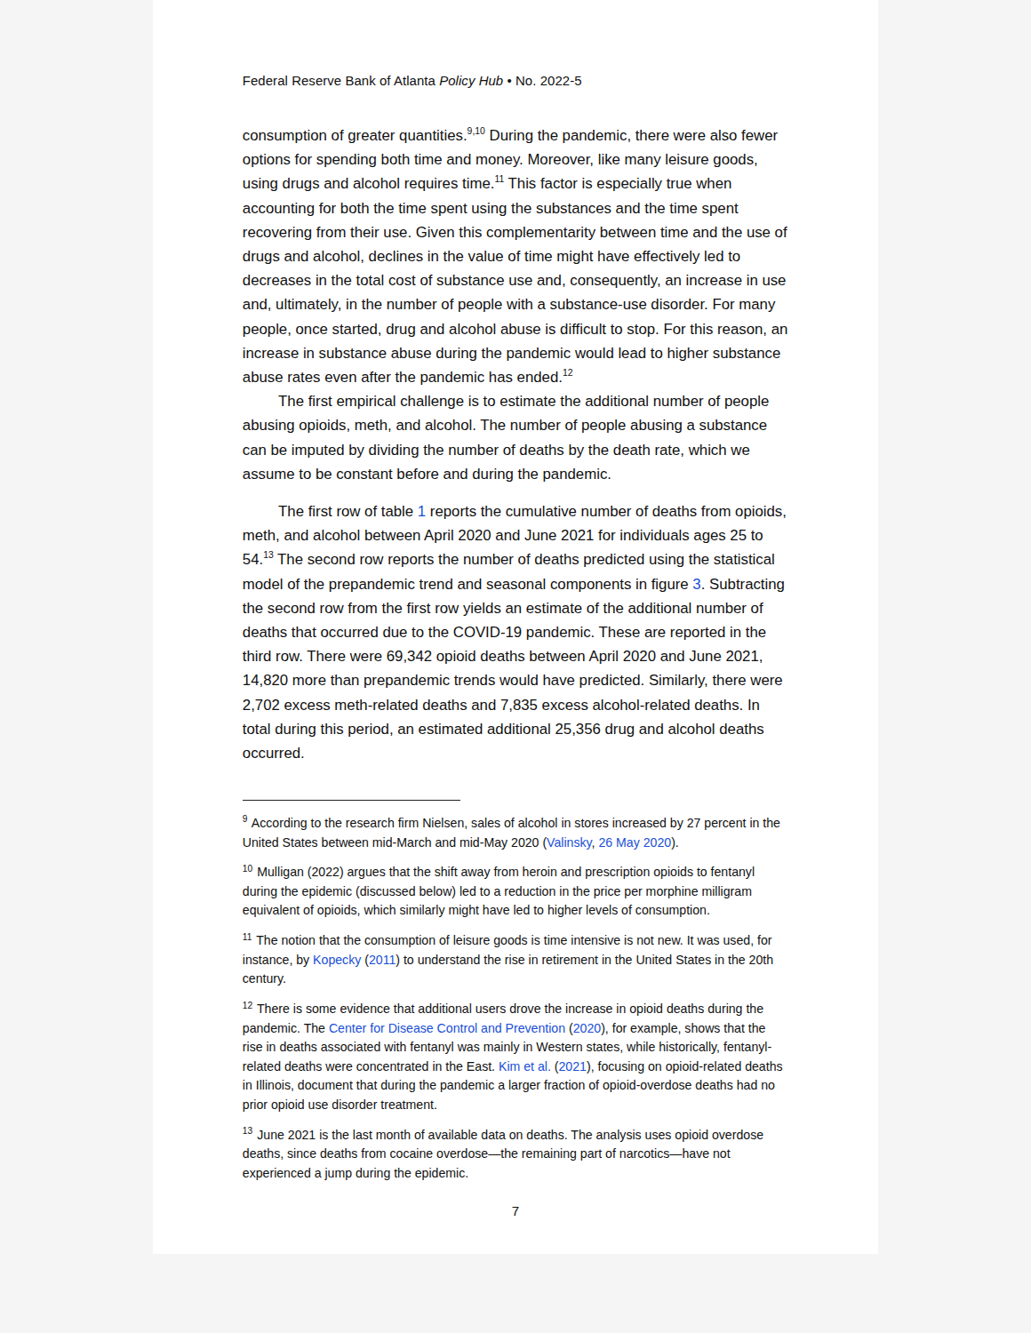Federal Reserve Bank of Atlanta Policy Hub • No. 2022-5
consumption of greater quantities.9,10 During the pandemic, there were also fewer options for spending both time and money. Moreover, like many leisure goods, using drugs and alcohol requires time.11 This factor is especially true when accounting for both the time spent using the substances and the time spent recovering from their use. Given this complementarity between time and the use of drugs and alcohol, declines in the value of time might have effectively led to decreases in the total cost of substance use and, consequently, an increase in use and, ultimately, in the number of people with a substance-use disorder. For many people, once started, drug and alcohol abuse is difficult to stop. For this reason, an increase in substance abuse during the pandemic would lead to higher substance abuse rates even after the pandemic has ended.12
The first empirical challenge is to estimate the additional number of people abusing opioids, meth, and alcohol. The number of people abusing a substance can be imputed by dividing the number of deaths by the death rate, which we assume to be constant before and during the pandemic.
The first row of table 1 reports the cumulative number of deaths from opioids, meth, and alcohol between April 2020 and June 2021 for individuals ages 25 to 54.13 The second row reports the number of deaths predicted using the statistical model of the prepandemic trend and seasonal components in figure 3. Subtracting the second row from the first row yields an estimate of the additional number of deaths that occurred due to the COVID-19 pandemic. These are reported in the third row. There were 69,342 opioid deaths between April 2020 and June 2021, 14,820 more than prepandemic trends would have predicted. Similarly, there were 2,702 excess meth-related deaths and 7,835 excess alcohol-related deaths. In total during this period, an estimated additional 25,356 drug and alcohol deaths occurred.
9 According to the research firm Nielsen, sales of alcohol in stores increased by 27 percent in the United States between mid-March and mid-May 2020 (Valinsky, 26 May 2020).
10 Mulligan (2022) argues that the shift away from heroin and prescription opioids to fentanyl during the epidemic (discussed below) led to a reduction in the price per morphine milligram equivalent of opioids, which similarly might have led to higher levels of consumption.
11 The notion that the consumption of leisure goods is time intensive is not new. It was used, for instance, by Kopecky (2011) to understand the rise in retirement in the United States in the 20th century.
12 There is some evidence that additional users drove the increase in opioid deaths during the pandemic. The Center for Disease Control and Prevention (2020), for example, shows that the rise in deaths associated with fentanyl was mainly in Western states, while historically, fentanyl-related deaths were concentrated in the East. Kim et al. (2021), focusing on opioid-related deaths in Illinois, document that during the pandemic a larger fraction of opioid-overdose deaths had no prior opioid use disorder treatment.
13 June 2021 is the last month of available data on deaths. The analysis uses opioid overdose deaths, since deaths from cocaine overdose—the remaining part of narcotics—have not experienced a jump during the epidemic.
7